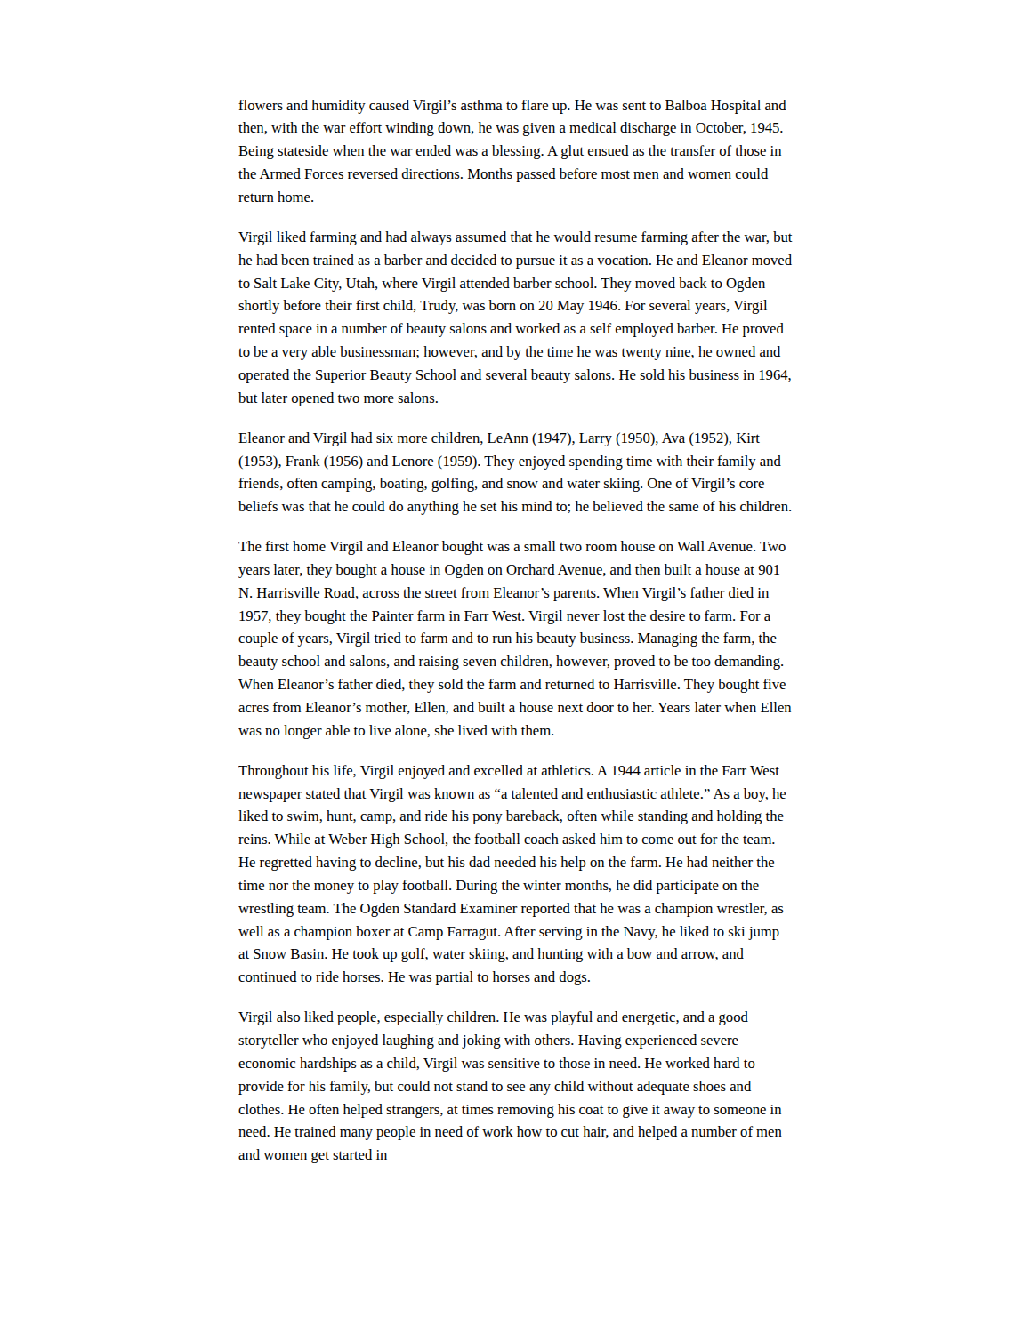flowers and humidity caused Virgil’s asthma to flare up. He was sent to Balboa Hospital and then, with the war effort winding down, he was given a medical discharge in October, 1945. Being stateside when the war ended was a blessing. A glut ensued as the transfer of those in the Armed Forces reversed directions. Months passed before most men and women could return home.
Virgil liked farming and had always assumed that he would resume farming after the war, but he had been trained as a barber and decided to pursue it as a vocation. He and Eleanor moved to Salt Lake City, Utah, where Virgil attended barber school. They moved back to Ogden shortly before their first child, Trudy, was born on 20 May 1946. For several years, Virgil rented space in a number of beauty salons and worked as a self employed barber. He proved to be a very able businessman; however, and by the time he was twenty nine, he owned and operated the Superior Beauty School and several beauty salons. He sold his business in 1964, but later opened two more salons.
Eleanor and Virgil had six more children, LeAnn (1947), Larry (1950), Ava (1952), Kirt (1953), Frank (1956) and Lenore (1959). They enjoyed spending time with their family and friends, often camping, boating, golfing, and snow and water skiing. One of Virgil’s core beliefs was that he could do anything he set his mind to; he believed the same of his children.
The first home Virgil and Eleanor bought was a small two room house on Wall Avenue. Two years later, they bought a house in Ogden on Orchard Avenue, and then built a house at 901 N. Harrisville Road, across the street from Eleanor’s parents. When Virgil’s father died in 1957, they bought the Painter farm in Farr West. Virgil never lost the desire to farm. For a couple of years, Virgil tried to farm and to run his beauty business. Managing the farm, the beauty school and salons, and raising seven children, however, proved to be too demanding. When Eleanor’s father died, they sold the farm and returned to Harrisville. They bought five acres from Eleanor’s mother, Ellen, and built a house next door to her. Years later when Ellen was no longer able to live alone, she lived with them.
Throughout his life, Virgil enjoyed and excelled at athletics. A 1944 article in the Farr West newspaper stated that Virgil was known as “a talented and enthusiastic athlete.” As a boy, he liked to swim, hunt, camp, and ride his pony bareback, often while standing and holding the reins. While at Weber High School, the football coach asked him to come out for the team. He regretted having to decline, but his dad needed his help on the farm. He had neither the time nor the money to play football. During the winter months, he did participate on the wrestling team. The Ogden Standard Examiner reported that he was a champion wrestler, as well as a champion boxer at Camp Farragut. After serving in the Navy, he liked to ski jump at Snow Basin. He took up golf, water skiing, and hunting with a bow and arrow, and continued to ride horses. He was partial to horses and dogs.
Virgil also liked people, especially children. He was playful and energetic, and a good storyteller who enjoyed laughing and joking with others. Having experienced severe economic hardships as a child, Virgil was sensitive to those in need. He worked hard to provide for his family, but could not stand to see any child without adequate shoes and clothes. He often helped strangers, at times removing his coat to give it away to someone in need. He trained many people in need of work how to cut hair, and helped a number of men and women get started in